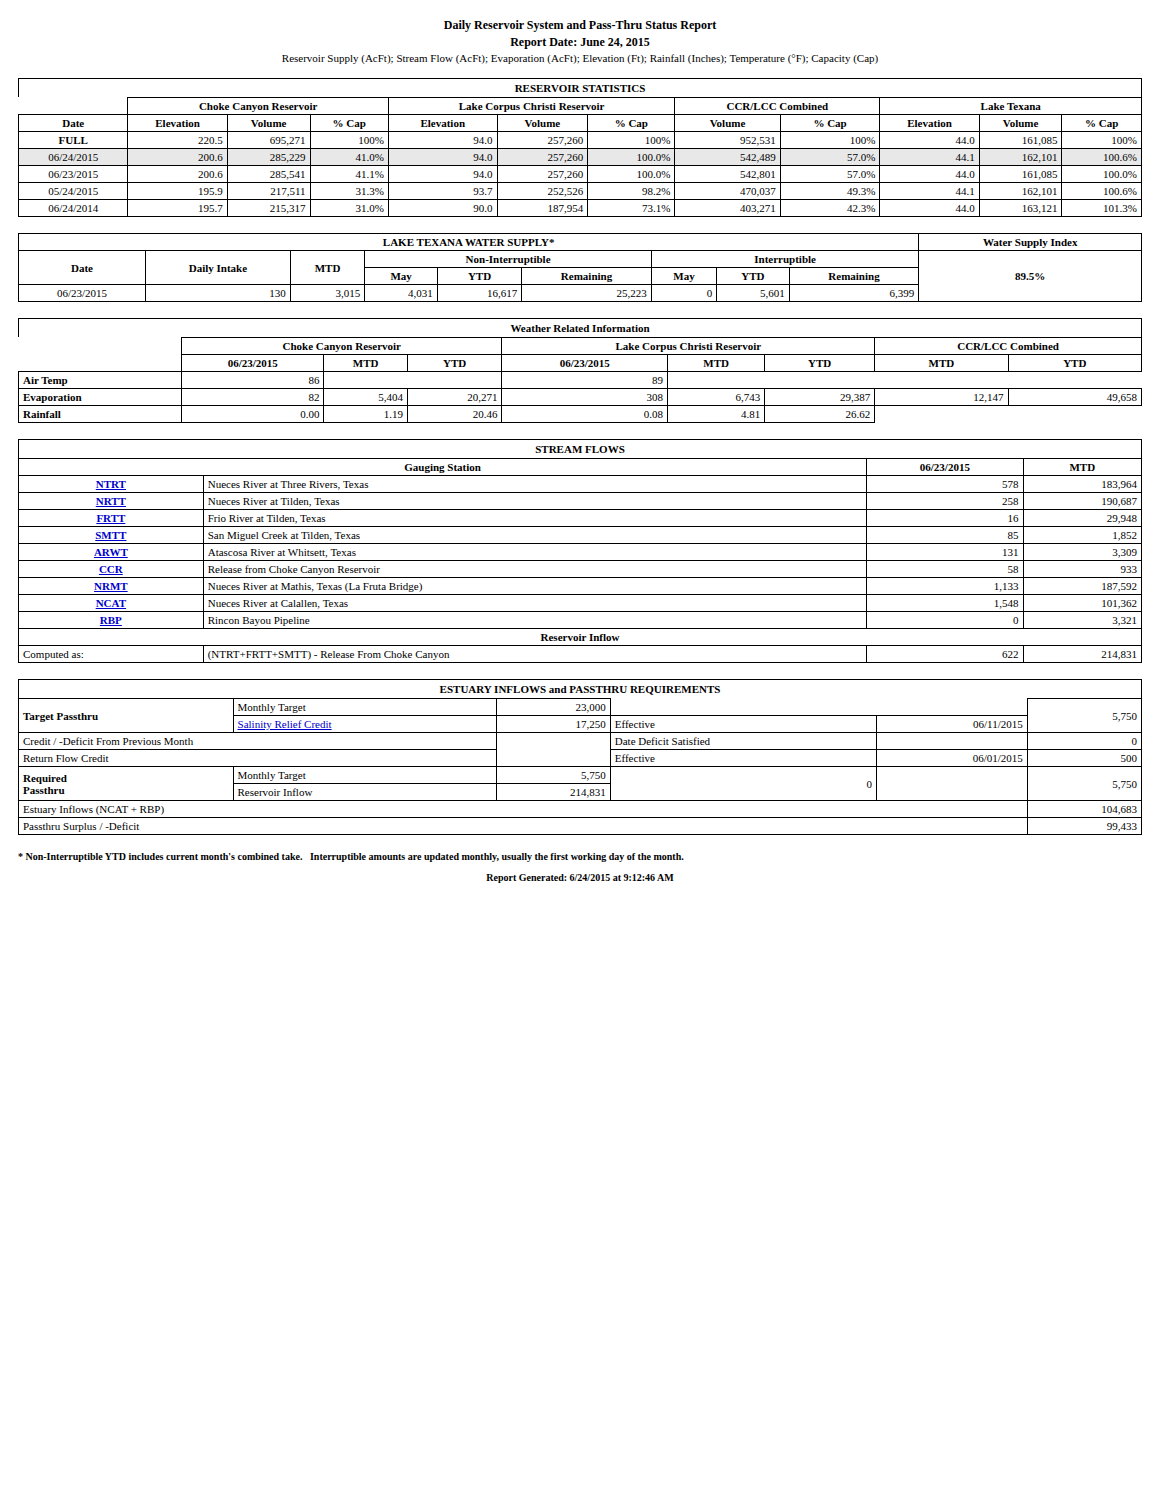Daily Reservoir System and Pass-Thru Status Report
Report Date: June 24, 2015
Reservoir Supply (AcFt); Stream Flow (AcFt); Evaporation (AcFt); Elevation (Ft); Rainfall (Inches); Temperature (°F); Capacity (Cap)
RESERVOIR STATISTICS
| | Choke Canyon Reservoir | Lake Corpus Christi Reservoir | CCR/LCC Combined | Lake Texana |
| --- | --- | --- | --- | --- |
| Date | Elevation | Volume | % Cap | Elevation | Volume | % Cap | Volume | % Cap | Elevation | Volume | % Cap |
| FULL | 220.5 | 695,271 | 100% | 94.0 | 257,260 | 100% | 952,531 | 100% | 44.0 | 161,085 | 100% |
| 06/24/2015 | 200.6 | 285,229 | 41.0% | 94.0 | 257,260 | 100.0% | 542,489 | 57.0% | 44.1 | 162,101 | 100.6% |
| 06/23/2015 | 200.6 | 285,541 | 41.1% | 94.0 | 257,260 | 100.0% | 542,801 | 57.0% | 44.0 | 161,085 | 100.0% |
| 05/24/2015 | 195.9 | 217,511 | 31.3% | 93.7 | 252,526 | 98.2% | 470,037 | 49.3% | 44.1 | 162,101 | 100.6% |
| 06/24/2014 | 195.7 | 215,317 | 31.0% | 90.0 | 187,954 | 73.1% | 403,271 | 42.3% | 44.0 | 163,121 | 101.3% |
| LAKE TEXANA WATER SUPPLY* | Water Supply Index |
| --- | --- |
| Date | Daily Intake | MTD | Non-Interruptible | Interruptible | 89.5% |
| May | YTD | Remaining | May | YTD | Remaining |
| 06/23/2015 | 130 | 3,015 | 4,031 | 16,617 | 25,223 | 0 | 5,601 | 6,399 |
Weather Related Information
| | Choke Canyon Reservoir | Lake Corpus Christi Reservoir | CCR/LCC Combined |
| --- | --- | --- | --- |
| | 06/23/2015 | MTD | YTD | 06/23/2015 | MTD | YTD | MTD | YTD |
| Air Temp | 86 | | | 89 | | | | |
| Evaporation | 82 | 5,404 | 20,271 | 308 | 6,743 | 29,387 | 12,147 | 49,658 |
| Rainfall | 0.00 | 1.19 | 20.46 | 0.08 | 4.81 | 26.62 | | |
STREAM FLOWS
| Gauging Station | 06/23/2015 | MTD |
| --- | --- | --- |
| NTRT | Nueces River at Three Rivers, Texas | 578 | 183,964 |
| NRTT | Nueces River at Tilden, Texas | 258 | 190,687 |
| FRTT | Frio River at Tilden, Texas | 16 | 29,948 |
| SMTT | San Miguel Creek at Tilden, Texas | 85 | 1,852 |
| ARWT | Atascosa River at Whitsett, Texas | 131 | 3,309 |
| CCR | Release from Choke Canyon Reservoir | 58 | 933 |
| NRMT | Nueces River at Mathis, Texas (La Fruta Bridge) | 1,133 | 187,592 |
| NCAT | Nueces River at Calallen, Texas | 1,548 | 101,362 |
| RBP | Rincon Bayou Pipeline | 0 | 3,321 |
| Reservoir Inflow |
| Computed as: | (NTRT+FRTT+SMTT) - Release From Choke Canyon | 622 | 214,831 |
ESTUARY INFLOWS and PASSTHRU REQUIREMENTS
| Target Passthru | Monthly Target | 23,000 | | | 5,750 |
| Salinity Relief Credit | 17,250 | Effective | 06/11/2015 |
| Credit / -Deficit From Previous Month | | Date Deficit Satisfied | | 0 |
| Return Flow Credit | | Effective | 06/01/2015 | 500 |
| Required Passthru | Monthly Target | 5,750 | 0 | | 5,750 |
| Reservoir Inflow | 214,831 | |
| Estuary Inflows (NCAT + RBP) | 104,683 |
| Passthru Surplus / -Deficit | 99,433 |
* Non-Interruptible YTD includes current month's combined take. Interruptible amounts are updated monthly, usually the first working day of the month.
Report Generated: 6/24/2015 at 9:12:46 AM